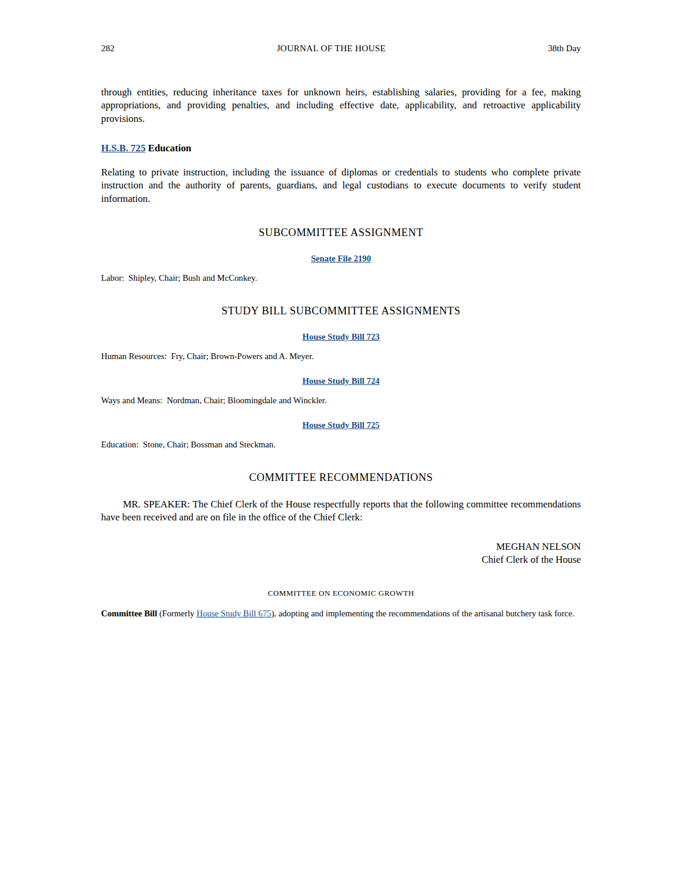282 JOURNAL OF THE HOUSE 38th Day
through entities, reducing inheritance taxes for unknown heirs, establishing salaries, providing for a fee, making appropriations, and providing penalties, and including effective date, applicability, and retroactive applicability provisions.
H.S.B. 725 Education
Relating to private instruction, including the issuance of diplomas or credentials to students who complete private instruction and the authority of parents, guardians, and legal custodians to execute documents to verify student information.
SUBCOMMITTEE ASSIGNMENT
Senate File 2190
Labor: Shipley, Chair; Bush and McConkey.
STUDY BILL SUBCOMMITTEE ASSIGNMENTS
House Study Bill 723
Human Resources: Fry, Chair; Brown-Powers and A. Meyer.
House Study Bill 724
Ways and Means: Nordman, Chair; Bloomingdale and Winckler.
House Study Bill 725
Education: Stone, Chair; Bossman and Steckman.
COMMITTEE RECOMMENDATIONS
MR. SPEAKER: The Chief Clerk of the House respectfully reports that the following committee recommendations have been received and are on file in the office of the Chief Clerk:
MEGHAN NELSON
Chief Clerk of the House
COMMITTEE ON ECONOMIC GROWTH
Committee Bill (Formerly House Study Bill 675), adopting and implementing the recommendations of the artisanal butchery task force.